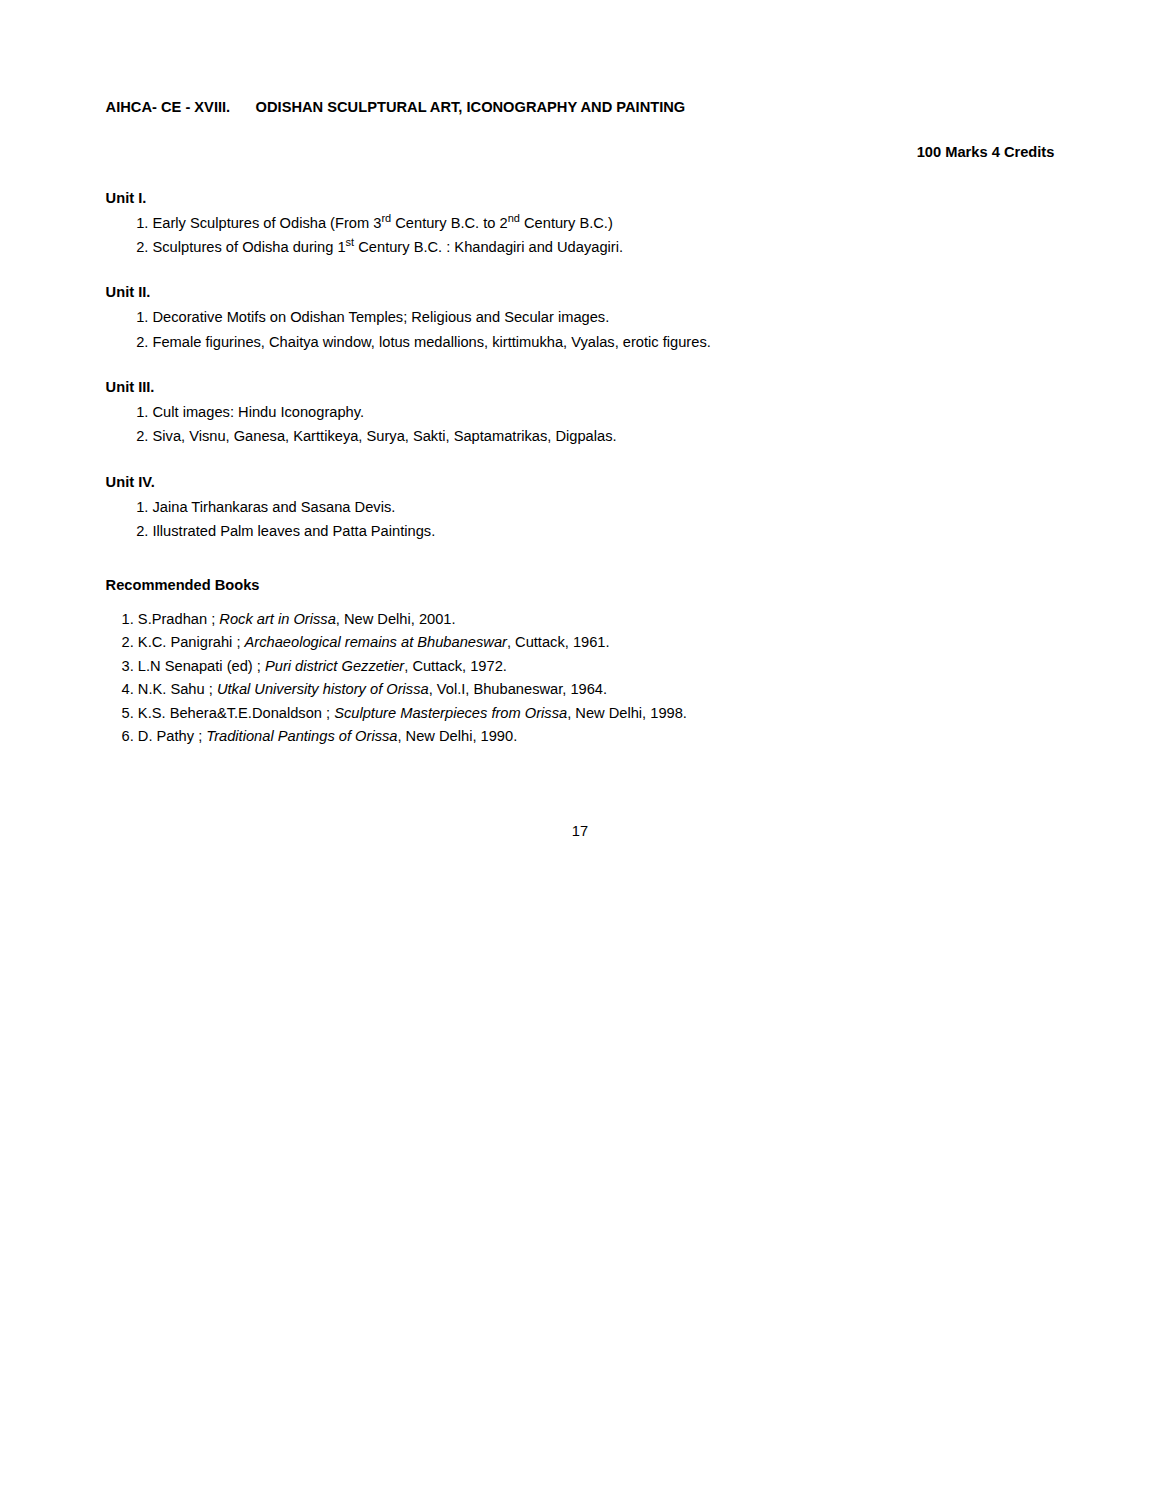AIHCA- CE - XVIII. ODISHAN SCULPTURAL ART, ICONOGRAPHY AND PAINTING
100 Marks 4 Credits
Unit I.
Early Sculptures of Odisha (From 3rd Century B.C. to 2nd Century B.C.)
Sculptures of Odisha during 1st Century B.C. : Khandagiri and Udayagiri.
Unit II.
Decorative Motifs on Odishan Temples; Religious and Secular images.
Female figurines, Chaitya window, lotus medallions, kirttimukha, Vyalas, erotic figures.
Unit III.
Cult images: Hindu Iconography.
Siva, Visnu, Ganesa, Karttikeya, Surya, Sakti, Saptamatrikas, Digpalas.
Unit IV.
Jaina Tirhankaras and Sasana Devis.
Illustrated Palm leaves and Patta Paintings.
Recommended Books
S.Pradhan ; Rock art in Orissa, New Delhi, 2001.
K.C. Panigrahi ; Archaeological remains at Bhubaneswar, Cuttack, 1961.
L.N Senapati (ed) ; Puri district Gezzetier, Cuttack, 1972.
N.K. Sahu ; Utkal University history of Orissa, Vol.I, Bhubaneswar, 1964.
K.S. Behera&T.E.Donaldson ; Sculpture Masterpieces from Orissa, New Delhi, 1998.
D. Pathy ; Traditional Pantings of Orissa, New Delhi, 1990.
17